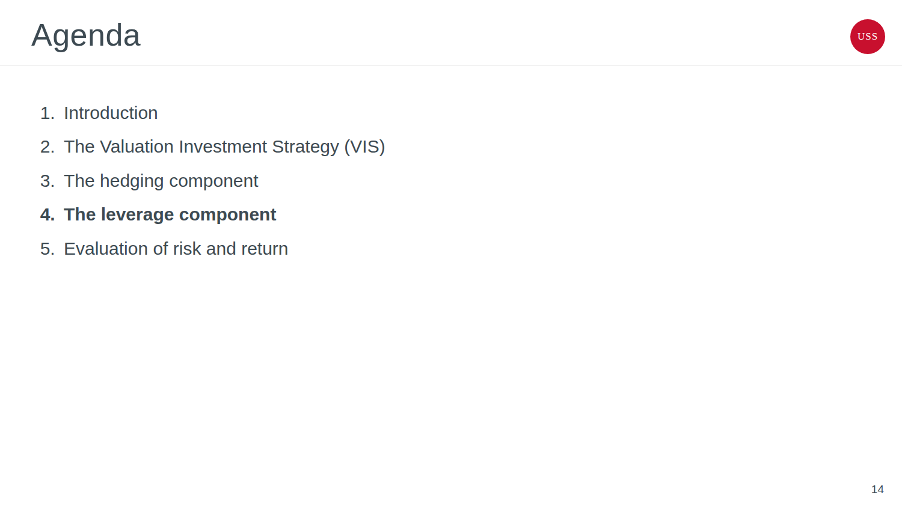Agenda
USS
Introduction
The Valuation Investment Strategy (VIS)
The hedging component
The leverage component
Evaluation of risk and return
14